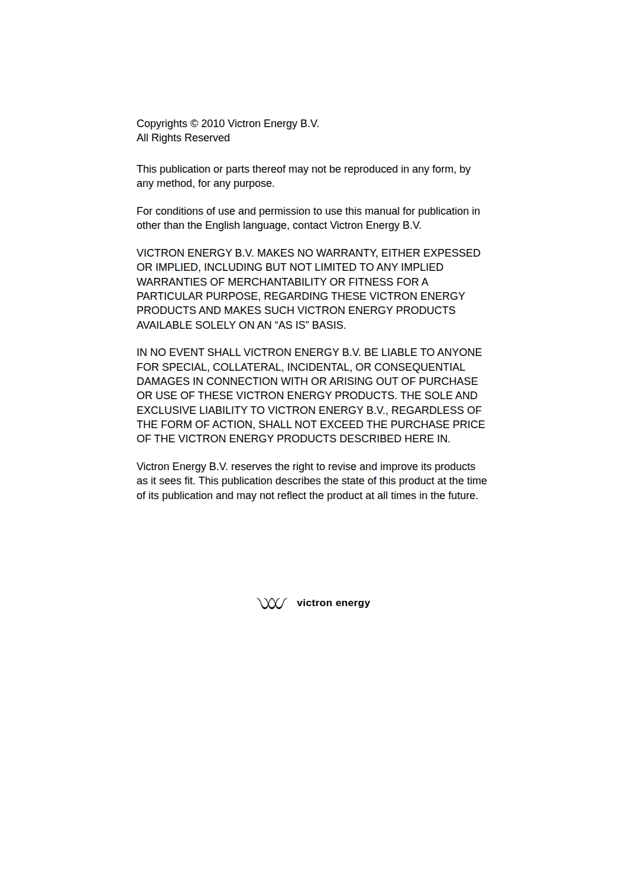Copyrights © 2010 Victron Energy B.V.
All Rights Reserved
This publication or parts thereof may not be reproduced in any form, by any method, for any purpose.
For conditions of use and permission to use this manual for publication in other than the English language, contact Victron Energy B.V.
Victron Energy B.V. makes no warranty, either expessed or implied, including but not limited to any implied warranties of merchantability or fitness for a particular purpose, regarding these Victron Energy products and makes such Victron Energy products available solely on an “as is” basis.
In no event shall Victron Energy B.V. be liable to anyone for special, collateral, incidental, or consequential damages in connection with or arising out of purchase or use of these Victron Energy products. The sole and exclusive liability to Victron Energy B.V., regardless of the form of action, shall not exceed the purchase price of the Victron Energy products described here in.
Victron Energy B.V. reserves the right to revise and improve its products as it sees fit. This publication describes the state of this product at the time of its publication and may not reflect the product at all times in the future.
victron energy